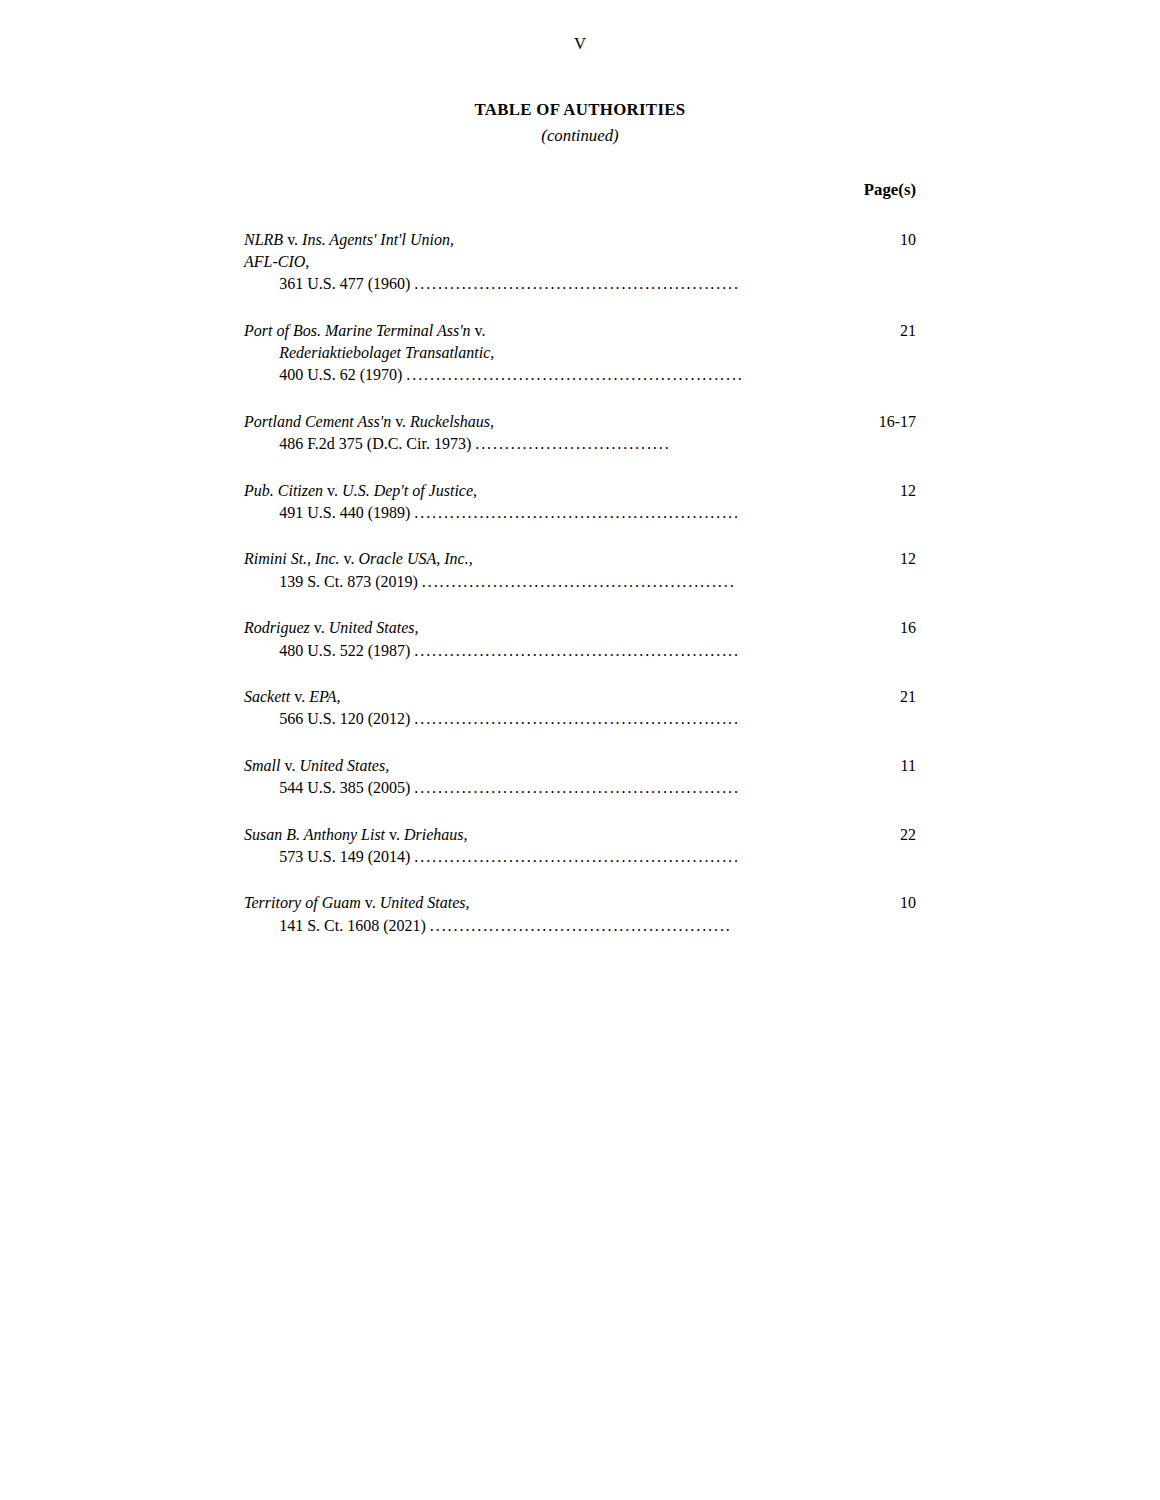V
TABLE OF AUTHORITIES
(continued)
Page(s)
| NLRB v. Ins. Agents' Int'l Union, AFL-CIO, 361 U.S. 477 (1960) ....................................................... | 10 |
| Port of Bos. Marine Terminal Ass'n v. Rederiaktiebolaget Transatlantic, 400 U.S. 62 (1970) ......................................................... | 21 |
| Portland Cement Ass'n v. Ruckelshaus, 486 F.2d 375 (D.C. Cir. 1973) ................................. | 16-17 |
| Pub. Citizen v. U.S. Dep't of Justice, 491 U.S. 440 (1989) ....................................................... | 12 |
| Rimini St., Inc. v. Oracle USA, Inc., 139 S. Ct. 873 (2019) ..................................................... | 12 |
| Rodriguez v. United States, 480 U.S. 522 (1987) ....................................................... | 16 |
| Sackett v. EPA, 566 U.S. 120 (2012) ....................................................... | 21 |
| Small v. United States, 544 U.S. 385 (2005) ....................................................... | 11 |
| Susan B. Anthony List v. Driehaus, 573 U.S. 149 (2014) ....................................................... | 22 |
| Territory of Guam v. United States, 141 S. Ct. 1608 (2021) ................................................... | 10 |